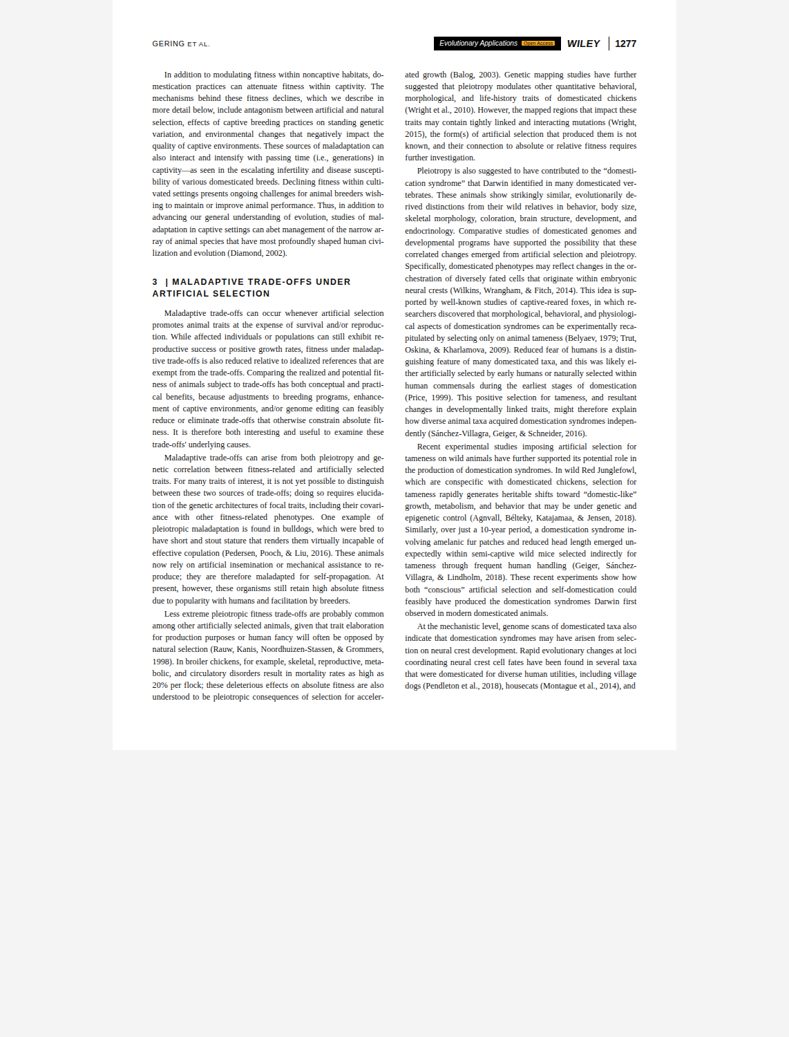Gering et al.
Evolutionary ApplicationsOpen Access
WILEY
1277
In addition to modulating fitness within noncaptive habitats, domestication practices can attenuate fitness within captivity. The mechanisms behind these fitness declines, which we describe in more detail below, include antagonism between artificial and natural selection, effects of captive breeding practices on standing genetic variation, and environmental changes that negatively impact the quality of captive environments. These sources of maladaptation can also interact and intensify with passing time (i.e., generations) in captivity—as seen in the escalating infertility and disease susceptibility of various domesticated breeds. Declining fitness within cultivated settings presents ongoing challenges for animal breeders wishing to maintain or improve animal performance. Thus, in addition to advancing our general understanding of evolution, studies of maladaptation in captive settings can abet management of the narrow array of animal species that have most profoundly shaped human civilization and evolution (Diamond, 2002).
3 | MALADAPTIVE TRADE-OFFS UNDER ARTIFICIAL SELECTION
Maladaptive trade-offs can occur whenever artificial selection promotes animal traits at the expense of survival and/or reproduction. While affected individuals or populations can still exhibit reproductive success or positive growth rates, fitness under maladaptive trade-offs is also reduced relative to idealized references that are exempt from the trade-offs. Comparing the realized and potential fitness of animals subject to trade-offs has both conceptual and practical benefits, because adjustments to breeding programs, enhancement of captive environments, and/or genome editing can feasibly reduce or eliminate trade-offs that otherwise constrain absolute fitness. It is therefore both interesting and useful to examine these trade-offs' underlying causes.
Maladaptive trade-offs can arise from both pleiotropy and genetic correlation between fitness-related and artificially selected traits. For many traits of interest, it is not yet possible to distinguish between these two sources of trade-offs; doing so requires elucidation of the genetic architectures of focal traits, including their covariance with other fitness-related phenotypes. One example of pleiotropic maladaptation is found in bulldogs, which were bred to have short and stout stature that renders them virtually incapable of effective copulation (Pedersen, Pooch, & Liu, 2016). These animals now rely on artificial insemination or mechanical assistance to reproduce; they are therefore maladapted for self-propagation. At present, however, these organisms still retain high absolute fitness due to popularity with humans and facilitation by breeders.
Less extreme pleiotropic fitness trade-offs are probably common among other artificially selected animals, given that trait elaboration for production purposes or human fancy will often be opposed by natural selection (Rauw, Kanis, Noordhuizen-Stassen, & Grommers, 1998). In broiler chickens, for example, skeletal, reproductive, metabolic, and circulatory disorders result in mortality rates as high as 20% per flock; these deleterious effects on absolute fitness are also understood to be pleiotropic consequences of selection for accelerated growth (Balog, 2003). Genetic mapping studies have further suggested that pleiotropy modulates other quantitative behavioral, morphological, and life-history traits of domesticated chickens (Wright et al., 2010). However, the mapped regions that impact these traits may contain tightly linked and interacting mutations (Wright, 2015), the form(s) of artificial selection that produced them is not known, and their connection to absolute or relative fitness requires further investigation.
Pleiotropy is also suggested to have contributed to the “domestication syndrome” that Darwin identified in many domesticated vertebrates. These animals show strikingly similar, evolutionarily derived distinctions from their wild relatives in behavior, body size, skeletal morphology, coloration, brain structure, development, and endocrinology. Comparative studies of domesticated genomes and developmental programs have supported the possibility that these correlated changes emerged from artificial selection and pleiotropy. Specifically, domesticated phenotypes may reflect changes in the orchestration of diversely fated cells that originate within embryonic neural crests (Wilkins, Wrangham, & Fitch, 2014). This idea is supported by well-known studies of captive-reared foxes, in which researchers discovered that morphological, behavioral, and physiological aspects of domestication syndromes can be experimentally recapitulated by selecting only on animal tameness (Belyaev, 1979; Trut, Oskina, & Kharlamova, 2009). Reduced fear of humans is a distinguishing feature of many domesticated taxa, and this was likely either artificially selected by early humans or naturally selected within human commensals during the earliest stages of domestication (Price, 1999). This positive selection for tameness, and resultant changes in developmentally linked traits, might therefore explain how diverse animal taxa acquired domestication syndromes independently (Sánchez-Villagra, Geiger, & Schneider, 2016).
Recent experimental studies imposing artificial selection for tameness on wild animals have further supported its potential role in the production of domestication syndromes. In wild Red Junglefowl, which are conspecific with domesticated chickens, selection for tameness rapidly generates heritable shifts toward “domestic-like” growth, metabolism, and behavior that may be under genetic and epigenetic control (Agnvall, Bélteky, Katajamaa, & Jensen, 2018). Similarly, over just a 10-year period, a domestication syndrome involving amelanic fur patches and reduced head length emerged unexpectedly within semi-captive wild mice selected indirectly for tameness through frequent human handling (Geiger, Sánchez-Villagra, & Lindholm, 2018). These recent experiments show how both “conscious” artificial selection and self-domestication could feasibly have produced the domestication syndromes Darwin first observed in modern domesticated animals.
At the mechanistic level, genome scans of domesticated taxa also indicate that domestication syndromes may have arisen from selection on neural crest development. Rapid evolutionary changes at loci coordinating neural crest cell fates have been found in several taxa that were domesticated for diverse human utilities, including village dogs (Pendleton et al., 2018), housecats (Montague et al., 2014), and